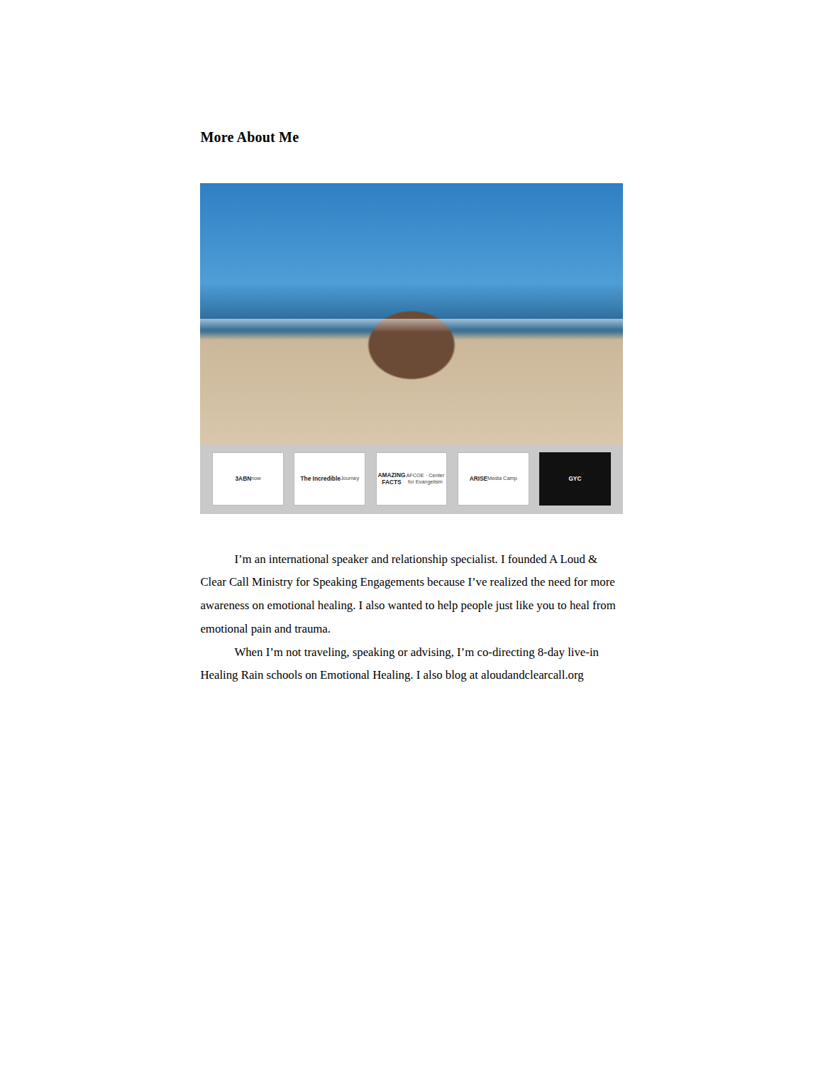More About Me
3ABNnow
The IncredibleJourney
AMAZING FACTSAFCOE · Center for Evangelism
ARISEMedia Camp
GYC
I’m an international speaker and relationship specialist. I founded A Loud & Clear Call Ministry for Speaking Engagements because I’ve realized the need for more awareness on emotional healing. I also wanted to help people just like you to heal from emotional pain and trauma.
When I’m not traveling, speaking or advising, I’m co-directing 8-day live-in Healing Rain schools on Emotional Healing. I also blog at aloudandclearcall.org